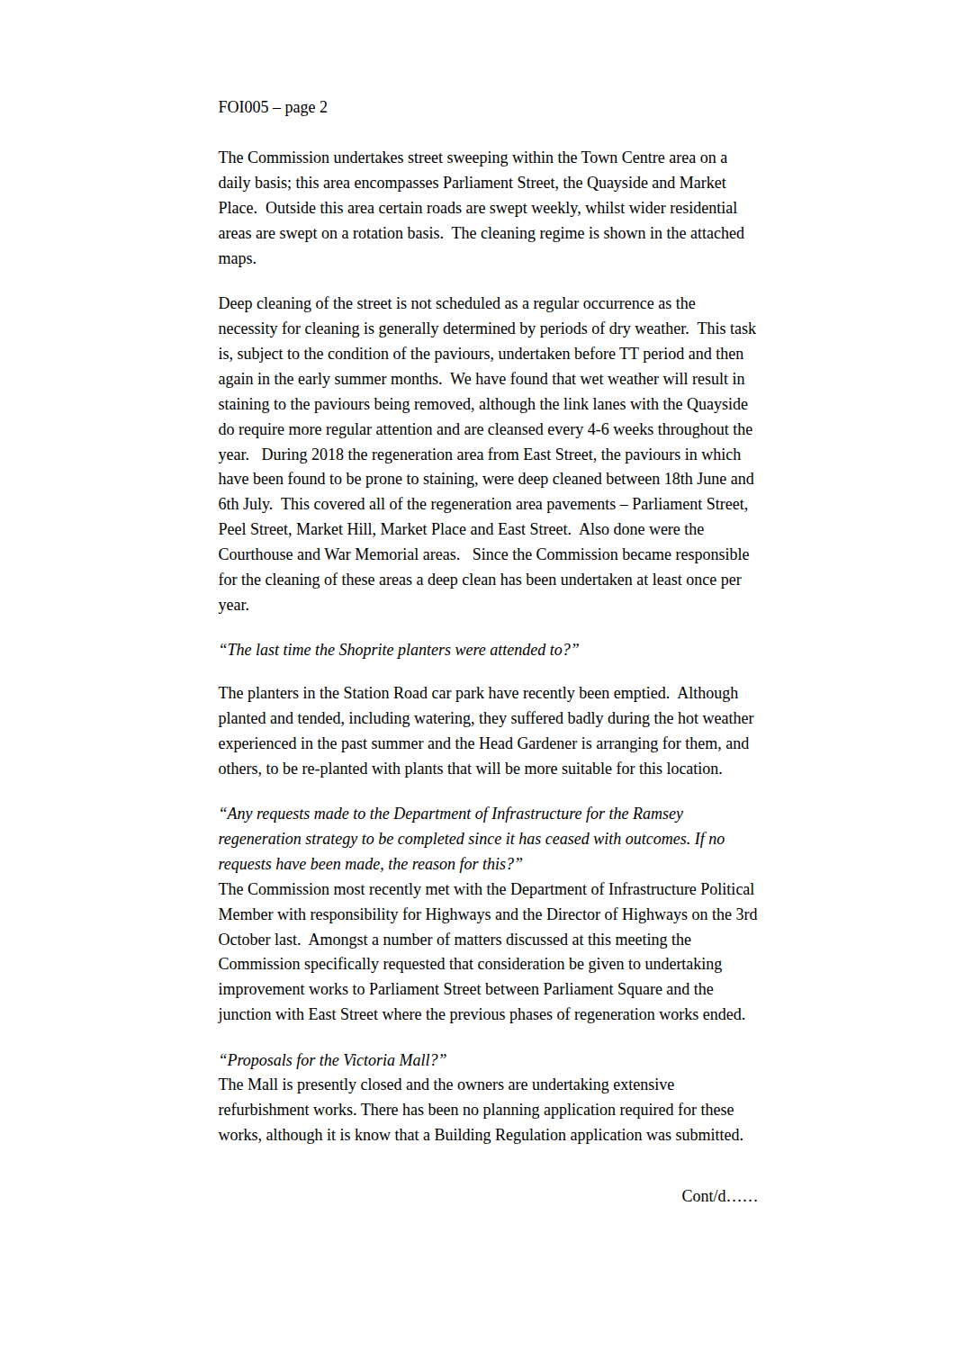FOI005 – page 2
The Commission undertakes street sweeping within the Town Centre area on a daily basis; this area encompasses Parliament Street, the Quayside and Market Place. Outside this area certain roads are swept weekly, whilst wider residential areas are swept on a rotation basis. The cleaning regime is shown in the attached maps.
Deep cleaning of the street is not scheduled as a regular occurrence as the necessity for cleaning is generally determined by periods of dry weather. This task is, subject to the condition of the paviours, undertaken before TT period and then again in the early summer months. We have found that wet weather will result in staining to the paviours being removed, although the link lanes with the Quayside do require more regular attention and are cleansed every 4-6 weeks throughout the year. During 2018 the regeneration area from East Street, the paviours in which have been found to be prone to staining, were deep cleaned between 18th June and 6th July. This covered all of the regeneration area pavements – Parliament Street, Peel Street, Market Hill, Market Place and East Street. Also done were the Courthouse and War Memorial areas. Since the Commission became responsible for the cleaning of these areas a deep clean has been undertaken at least once per year.
“The last time the Shoprite planters were attended to?”
The planters in the Station Road car park have recently been emptied. Although planted and tended, including watering, they suffered badly during the hot weather experienced in the past summer and the Head Gardener is arranging for them, and others, to be re-planted with plants that will be more suitable for this location.
“Any requests made to the Department of Infrastructure for the Ramsey regeneration strategy to be completed since it has ceased with outcomes. If no requests have been made, the reason for this?”
The Commission most recently met with the Department of Infrastructure Political Member with responsibility for Highways and the Director of Highways on the 3rd October last. Amongst a number of matters discussed at this meeting the Commission specifically requested that consideration be given to undertaking improvement works to Parliament Street between Parliament Square and the junction with East Street where the previous phases of regeneration works ended.
“Proposals for the Victoria Mall?”
The Mall is presently closed and the owners are undertaking extensive refurbishment works. There has been no planning application required for these works, although it is know that a Building Regulation application was submitted.
Cont/d……